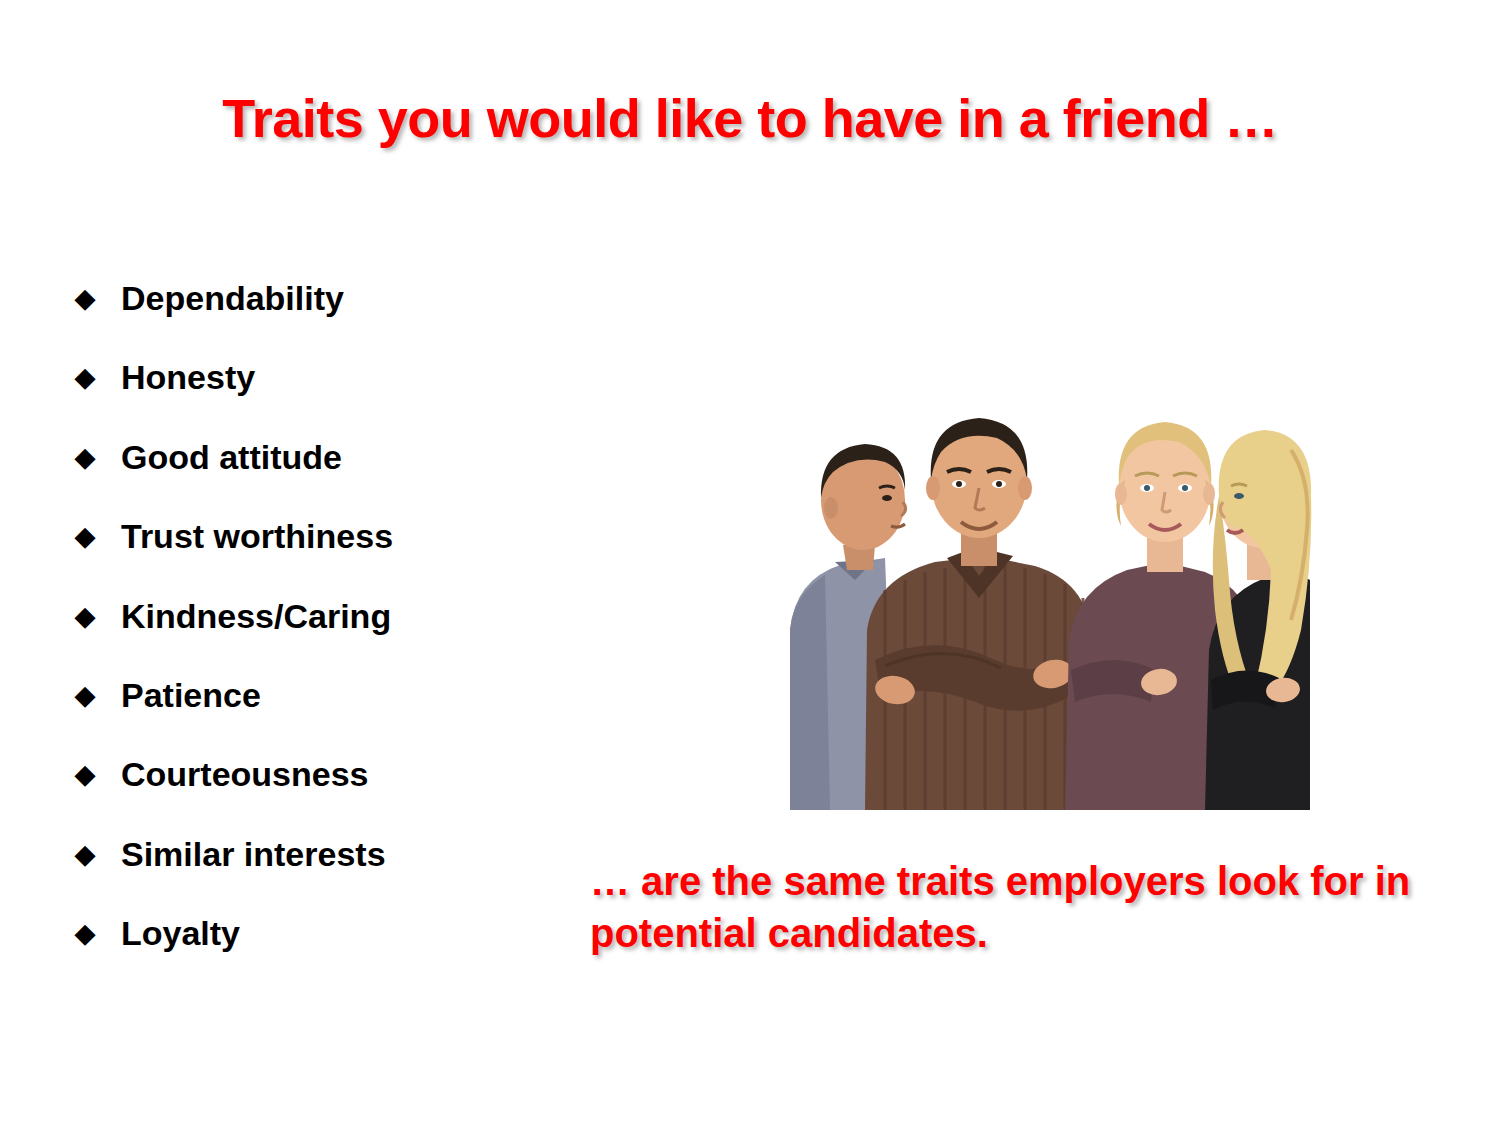Traits you would like to have in a friend …
Dependability
Honesty
Good attitude
Trust worthiness
Kindness/Caring
Patience
Courteousness
Similar interests
Loyalty
… are the same traits employers look for in potential candidates.